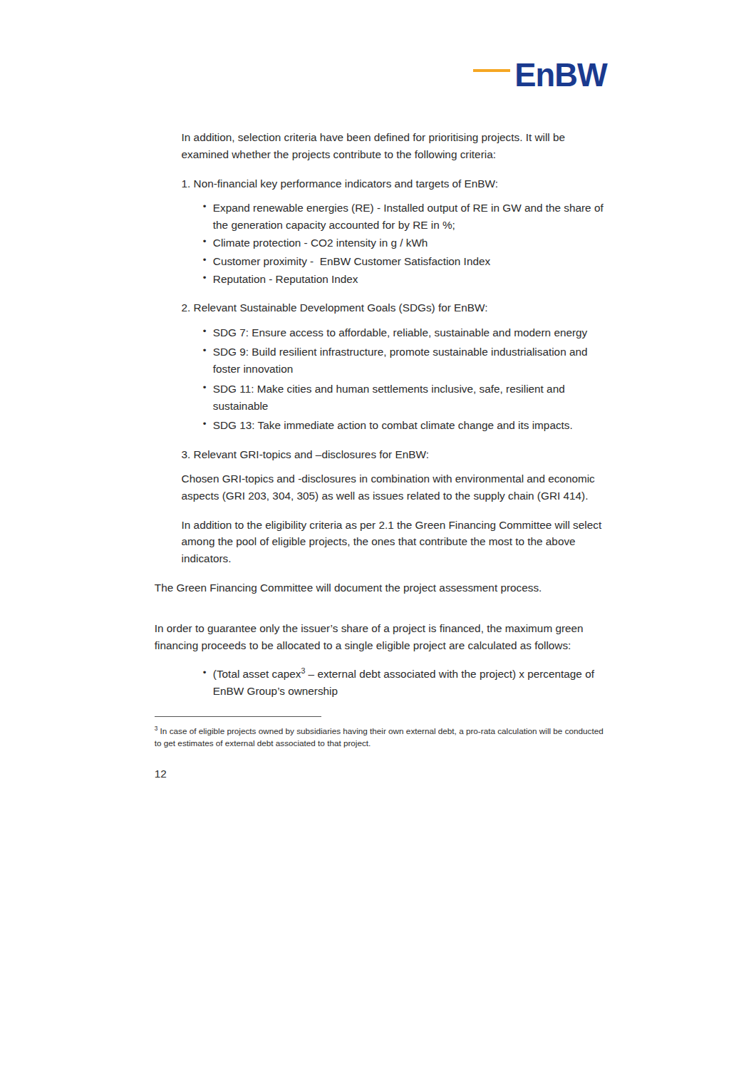EnBW
In addition, selection criteria have been defined for prioritising projects. It will be examined whether the projects contribute to the following criteria:
1. Non-financial key performance indicators and targets of EnBW:
Expand renewable energies (RE) - Installed output of RE in GW and the share of the generation capacity accounted for by RE in %;
Climate protection - CO2 intensity in g / kWh
Customer proximity - EnBW Customer Satisfaction Index
Reputation - Reputation Index
2. Relevant Sustainable Development Goals (SDGs) for EnBW:
SDG 7: Ensure access to affordable, reliable, sustainable and modern energy
SDG 9: Build resilient infrastructure, promote sustainable industrialisation and foster innovation
SDG 11: Make cities and human settlements inclusive, safe, resilient and sustainable
SDG 13: Take immediate action to combat climate change and its impacts.
3. Relevant GRI-topics and –disclosures for EnBW:
Chosen GRI-topics and -disclosures in combination with environmental and economic aspects (GRI 203, 304, 305) as well as issues related to the supply chain (GRI 414).
In addition to the eligibility criteria as per 2.1 the Green Financing Committee will select among the pool of eligible projects, the ones that contribute the most to the above indicators.
The Green Financing Committee will document the project assessment process.
In order to guarantee only the issuer’s share of a project is financed, the maximum green financing proceeds to be allocated to a single eligible project are calculated as follows:
(Total asset capex3 – external debt associated with the project) x percentage of EnBW Group’s ownership
3 In case of eligible projects owned by subsidiaries having their own external debt, a pro-rata calculation will be conducted to get estimates of external debt associated to that project.
12